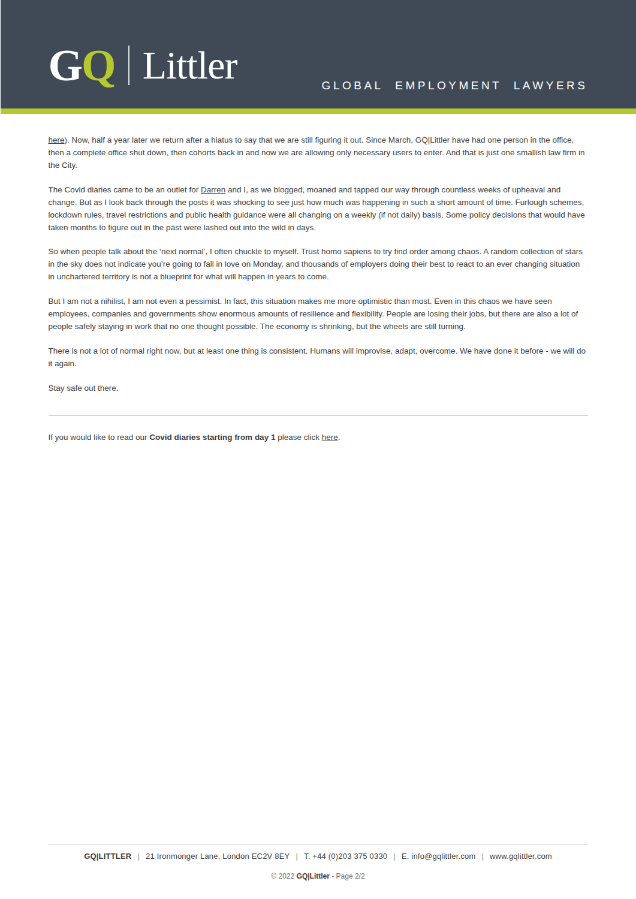GQ Littler
GLOBAL EMPLOYMENT LAWYERS
here). Now, half a year later we return after a hiatus to say that we are still figuring it out. Since March, GQ|Littler have had one person in the office, then a complete office shut down, then cohorts back in and now we are allowing only necessary users to enter. And that is just one smallish law firm in the City.
The Covid diaries came to be an outlet for Darren and I, as we blogged, moaned and tapped our way through countless weeks of upheaval and change. But as I look back through the posts it was shocking to see just how much was happening in such a short amount of time. Furlough schemes, lockdown rules, travel restrictions and public health guidance were all changing on a weekly (if not daily) basis. Some policy decisions that would have taken months to figure out in the past were lashed out into the wild in days.
So when people talk about the ‘next normal’, I often chuckle to myself. Trust homo sapiens to try find order among chaos. A random collection of stars in the sky does not indicate you’re going to fall in love on Monday, and thousands of employers doing their best to react to an ever changing situation in unchartered territory is not a blueprint for what will happen in years to come.
But I am not a nihilist, I am not even a pessimist. In fact, this situation makes me more optimistic than most. Even in this chaos we have seen employees, companies and governments show enormous amounts of resilience and flexibility. People are losing their jobs, but there are also a lot of people safely staying in work that no one thought possible. The economy is shrinking, but the wheels are still turning.
There is not a lot of normal right now, but at least one thing is consistent. Humans will improvise, adapt, overcome. We have done it before - we will do it again.
Stay safe out there.
If you would like to read our Covid diaries starting from day 1 please click here.
GQ|LITTLER|21 Ironmonger Lane, London EC2V 8EY|T. +44 (0)203 375 0330|E. info@gqlittler.com|www.gqlittler.com
© 2022 GQ|Littler - Page 2/2